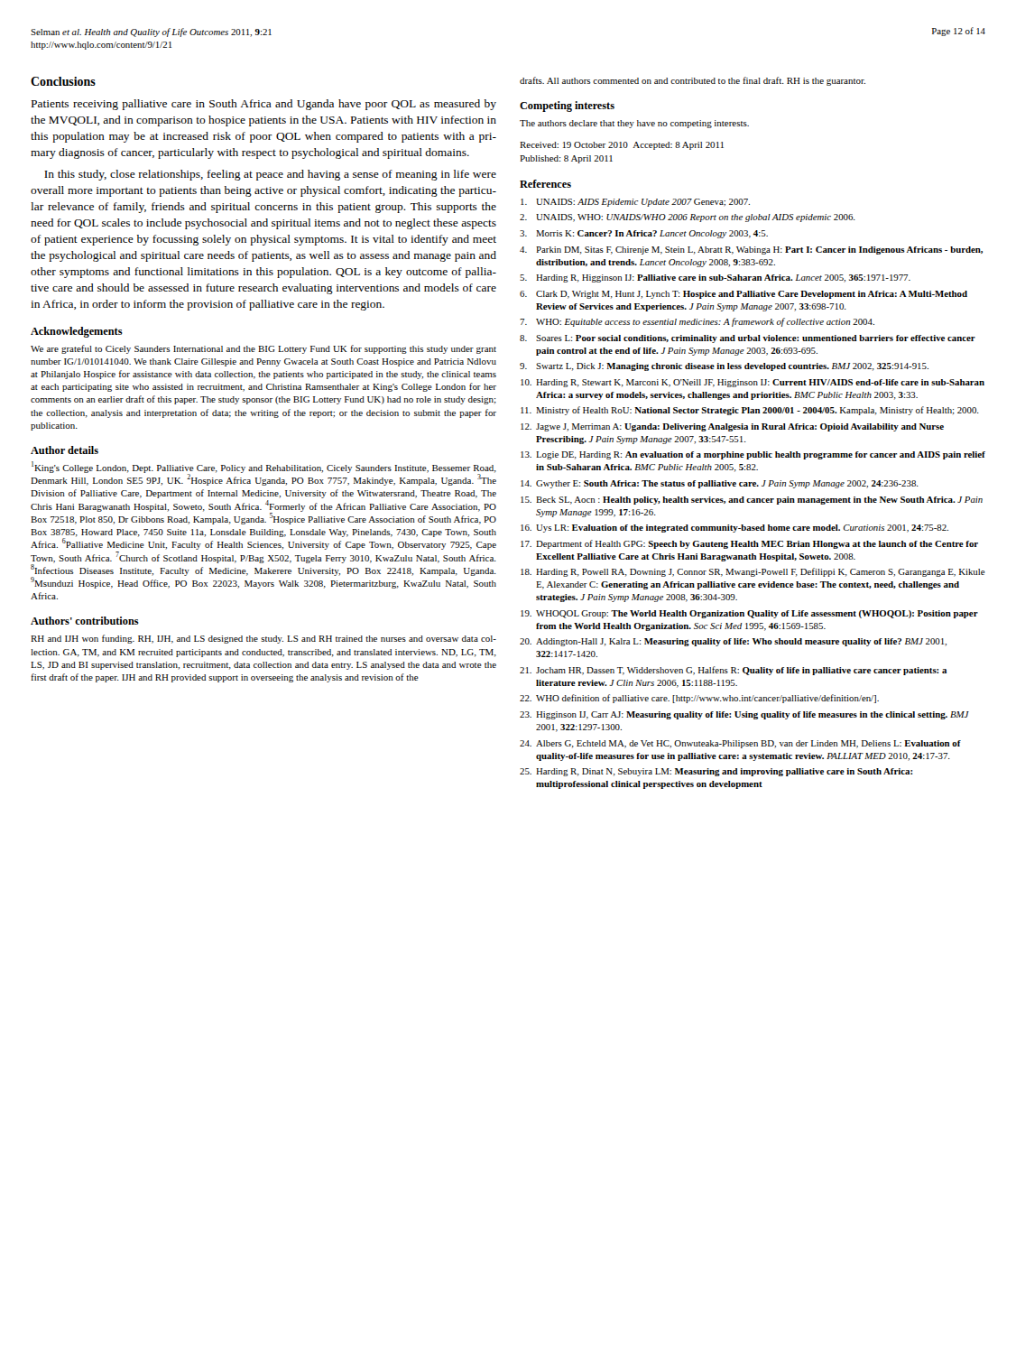Selman et al. Health and Quality of Life Outcomes 2011, 9:21
http://www.hqlo.com/content/9/1/21
Page 12 of 14
Conclusions
Patients receiving palliative care in South Africa and Uganda have poor QOL as measured by the MVQOLI, and in comparison to hospice patients in the USA. Patients with HIV infection in this population may be at increased risk of poor QOL when compared to patients with a primary diagnosis of cancer, particularly with respect to psychological and spiritual domains.
In this study, close relationships, feeling at peace and having a sense of meaning in life were overall more important to patients than being active or physical comfort, indicating the particular relevance of family, friends and spiritual concerns in this patient group. This supports the need for QOL scales to include psychosocial and spiritual items and not to neglect these aspects of patient experience by focussing solely on physical symptoms. It is vital to identify and meet the psychological and spiritual care needs of patients, as well as to assess and manage pain and other symptoms and functional limitations in this population. QOL is a key outcome of palliative care and should be assessed in future research evaluating interventions and models of care in Africa, in order to inform the provision of palliative care in the region.
Acknowledgements
We are grateful to Cicely Saunders International and the BIG Lottery Fund UK for supporting this study under grant number IG/1/010141040. We thank Claire Gillespie and Penny Gwacela at South Coast Hospice and Patricia Ndlovu at Philanjalo Hospice for assistance with data collection, the patients who participated in the study, the clinical teams at each participating site who assisted in recruitment, and Christina Ramsenthaler at King's College London for her comments on an earlier draft of this paper. The study sponsor (the BIG Lottery Fund UK) had no role in study design; the collection, analysis and interpretation of data; the writing of the report; or the decision to submit the paper for publication.
Author details
1King's College London, Dept. Palliative Care, Policy and Rehabilitation, Cicely Saunders Institute, Bessemer Road, Denmark Hill, London SE5 9PJ, UK. 2Hospice Africa Uganda, PO Box 7757, Makindye, Kampala, Uganda. 3The Division of Palliative Care, Department of Internal Medicine, University of the Witwatersrand, Theatre Road, The Chris Hani Baragwanath Hospital, Soweto, South Africa. 4Formerly of the African Palliative Care Association, PO Box 72518, Plot 850, Dr Gibbons Road, Kampala, Uganda. 5Hospice Palliative Care Association of South Africa, PO Box 38785, Howard Place, 7450 Suite 11a, Lonsdale Building, Lonsdale Way, Pinelands, 7430, Cape Town, South Africa. 6Palliative Medicine Unit, Faculty of Health Sciences, University of Cape Town, Observatory 7925, Cape Town, South Africa. 7Church of Scotland Hospital, P/Bag X502, Tugela Ferry 3010, KwaZulu Natal, South Africa. 8Infectious Diseases Institute, Faculty of Medicine, Makerere University, PO Box 22418, Kampala, Uganda. 9Msunduzi Hospice, Head Office, PO Box 22023, Mayors Walk 3208, Pietermaritzburg, KwaZulu Natal, South Africa.
Authors' contributions
RH and IJH won funding. RH, IJH, and LS designed the study. LS and RH trained the nurses and oversaw data collection. GA, TM, and KM recruited participants and conducted, transcribed, and translated interviews. ND, LG, TM, LS, JD and BI supervised translation, recruitment, data collection and data entry. LS analysed the data and wrote the first draft of the paper. IJH and RH provided support in overseeing the analysis and revision of the
drafts. All authors commented on and contributed to the final draft. RH is the guarantor.
Competing interests
The authors declare that they have no competing interests.
Received: 19 October 2010 Accepted: 8 April 2011
Published: 8 April 2011
References
UNAIDS: AIDS Epidemic Update 2007 Geneva; 2007.
UNAIDS, WHO: UNAIDS/WHO 2006 Report on the global AIDS epidemic 2006.
Morris K: Cancer? In Africa? Lancet Oncology 2003, 4:5.
Parkin DM, Sitas F, Chirenje M, Stein L, Abratt R, Wabinga H: Part I: Cancer in Indigenous Africans - burden, distribution, and trends. Lancet Oncology 2008, 9:383-692.
Harding R, Higginson IJ: Palliative care in sub-Saharan Africa. Lancet 2005, 365:1971-1977.
Clark D, Wright M, Hunt J, Lynch T: Hospice and Palliative Care Development in Africa: A Multi-Method Review of Services and Experiences. J Pain Symp Manage 2007, 33:698-710.
WHO: Equitable access to essential medicines: A framework of collective action 2004.
Soares L: Poor social conditions, criminality and urbal violence: unmentioned barriers for effective cancer pain control at the end of life. J Pain Symp Manage 2003, 26:693-695.
Swartz L, Dick J: Managing chronic disease in less developed countries. BMJ 2002, 325:914-915.
Harding R, Stewart K, Marconi K, O'Neill JF, Higginson IJ: Current HIV/AIDS end-of-life care in sub-Saharan Africa: a survey of models, services, challenges and priorities. BMC Public Health 2003, 3:33.
Ministry of Health RoU: National Sector Strategic Plan 2000/01 - 2004/05. Kampala, Ministry of Health; 2000.
Jagwe J, Merriman A: Uganda: Delivering Analgesia in Rural Africa: Opioid Availability and Nurse Prescribing. J Pain Symp Manage 2007, 33:547-551.
Logie DE, Harding R: An evaluation of a morphine public health programme for cancer and AIDS pain relief in Sub-Saharan Africa. BMC Public Health 2005, 5:82.
Gwyther E: South Africa: The status of palliative care. J Pain Symp Manage 2002, 24:236-238.
Beck SL, Aocn : Health policy, health services, and cancer pain management in the New South Africa. J Pain Symp Manage 1999, 17:16-26.
Uys LR: Evaluation of the integrated community-based home care model. Curationis 2001, 24:75-82.
Department of Health GPG: Speech by Gauteng Health MEC Brian Hlongwa at the launch of the Centre for Excellent Palliative Care at Chris Hani Baragwanath Hospital, Soweto. 2008.
Harding R, Powell RA, Downing J, Connor SR, Mwangi-Powell F, Defilippi K, Cameron S, Garanganga E, Kikule E, Alexander C: Generating an African palliative care evidence base: The context, need, challenges and strategies. J Pain Symp Manage 2008, 36:304-309.
WHOQOL Group: The World Health Organization Quality of Life assessment (WHOQOL): Position paper from the World Health Organization. Soc Sci Med 1995, 46:1569-1585.
Addington-Hall J, Kalra L: Measuring quality of life: Who should measure quality of life? BMJ 2001, 322:1417-1420.
Jocham HR, Dassen T, Widdershoven G, Halfens R: Quality of life in palliative care cancer patients: a literature review. J Clin Nurs 2006, 15:1188-1195.
WHO definition of palliative care. [http://www.who.int/cancer/palliative/definition/en/].
Higginson IJ, Carr AJ: Measuring quality of life: Using quality of life measures in the clinical setting. BMJ 2001, 322:1297-1300.
Albers G, Echteld MA, de Vet HC, Onwuteaka-Philipsen BD, van der Linden MH, Deliens L: Evaluation of quality-of-life measures for use in palliative care: a systematic review. PALLIAT MED 2010, 24:17-37.
Harding R, Dinat N, Sebuyira LM: Measuring and improving palliative care in South Africa: multiprofessional clinical perspectives on development